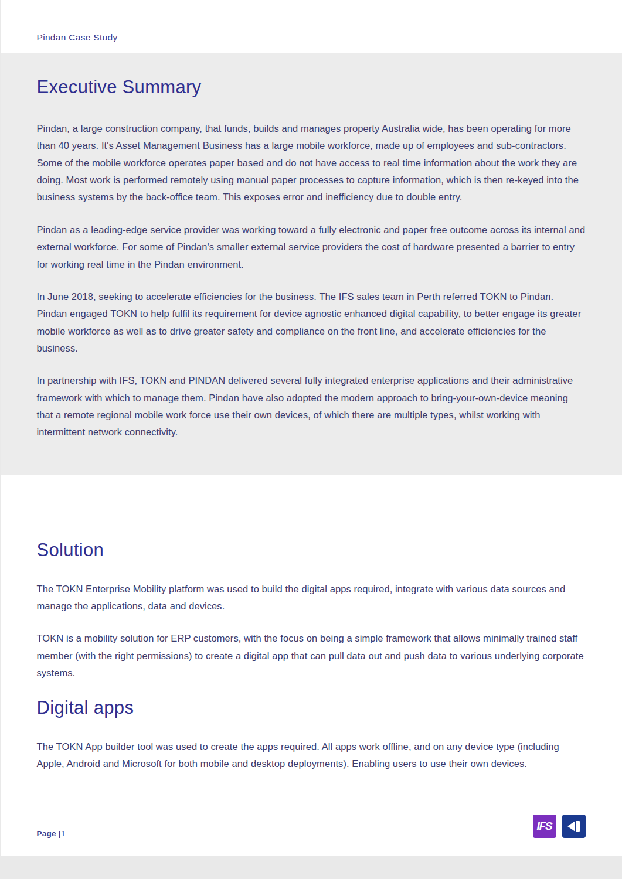Pindan Case Study
Executive Summary
Pindan, a large construction company, that funds, builds and manages property Australia wide, has been operating for more than 40 years. It's Asset Management Business has a large mobile workforce, made up of employees and sub-contractors. Some of the mobile workforce operates paper based and do not have access to real time information about the work they are doing. Most work is performed remotely using manual paper processes to capture information, which is then re-keyed into the business systems by the back-office team. This exposes error and inefficiency due to double entry.
Pindan as a leading-edge service provider was working toward a fully electronic and paper free outcome across its internal and external workforce. For some of Pindan's smaller external service providers the cost of hardware presented a barrier to entry for working real time in the Pindan environment.
In June 2018, seeking to accelerate efficiencies for the business. The IFS sales team in Perth referred TOKN to Pindan. Pindan engaged TOKN to help fulfil its requirement for device agnostic enhanced digital capability, to better engage its greater mobile workforce as well as to drive greater safety and compliance on the front line, and accelerate efficiencies for the business.
In partnership with IFS, TOKN and PINDAN delivered several fully integrated enterprise applications and their administrative framework with which to manage them. Pindan have also adopted the modern approach to bring-your-own-device meaning that a remote regional mobile work force use their own devices, of which there are multiple types, whilst working with intermittent network connectivity.
Solution
The TOKN Enterprise Mobility platform was used to build the digital apps required, integrate with various data sources and manage the applications, data and devices.
TOKN is a mobility solution for ERP customers, with the focus on being a simple framework that allows minimally trained staff member (with the right permissions) to create a digital app that can pull data out and push data to various underlying corporate systems.
Digital apps
The TOKN App builder tool was used to create the apps required. All apps work offline, and on any device type (including Apple, Android and Microsoft for both mobile and desktop deployments). Enabling users to use their own devices.
Page |1
IFS